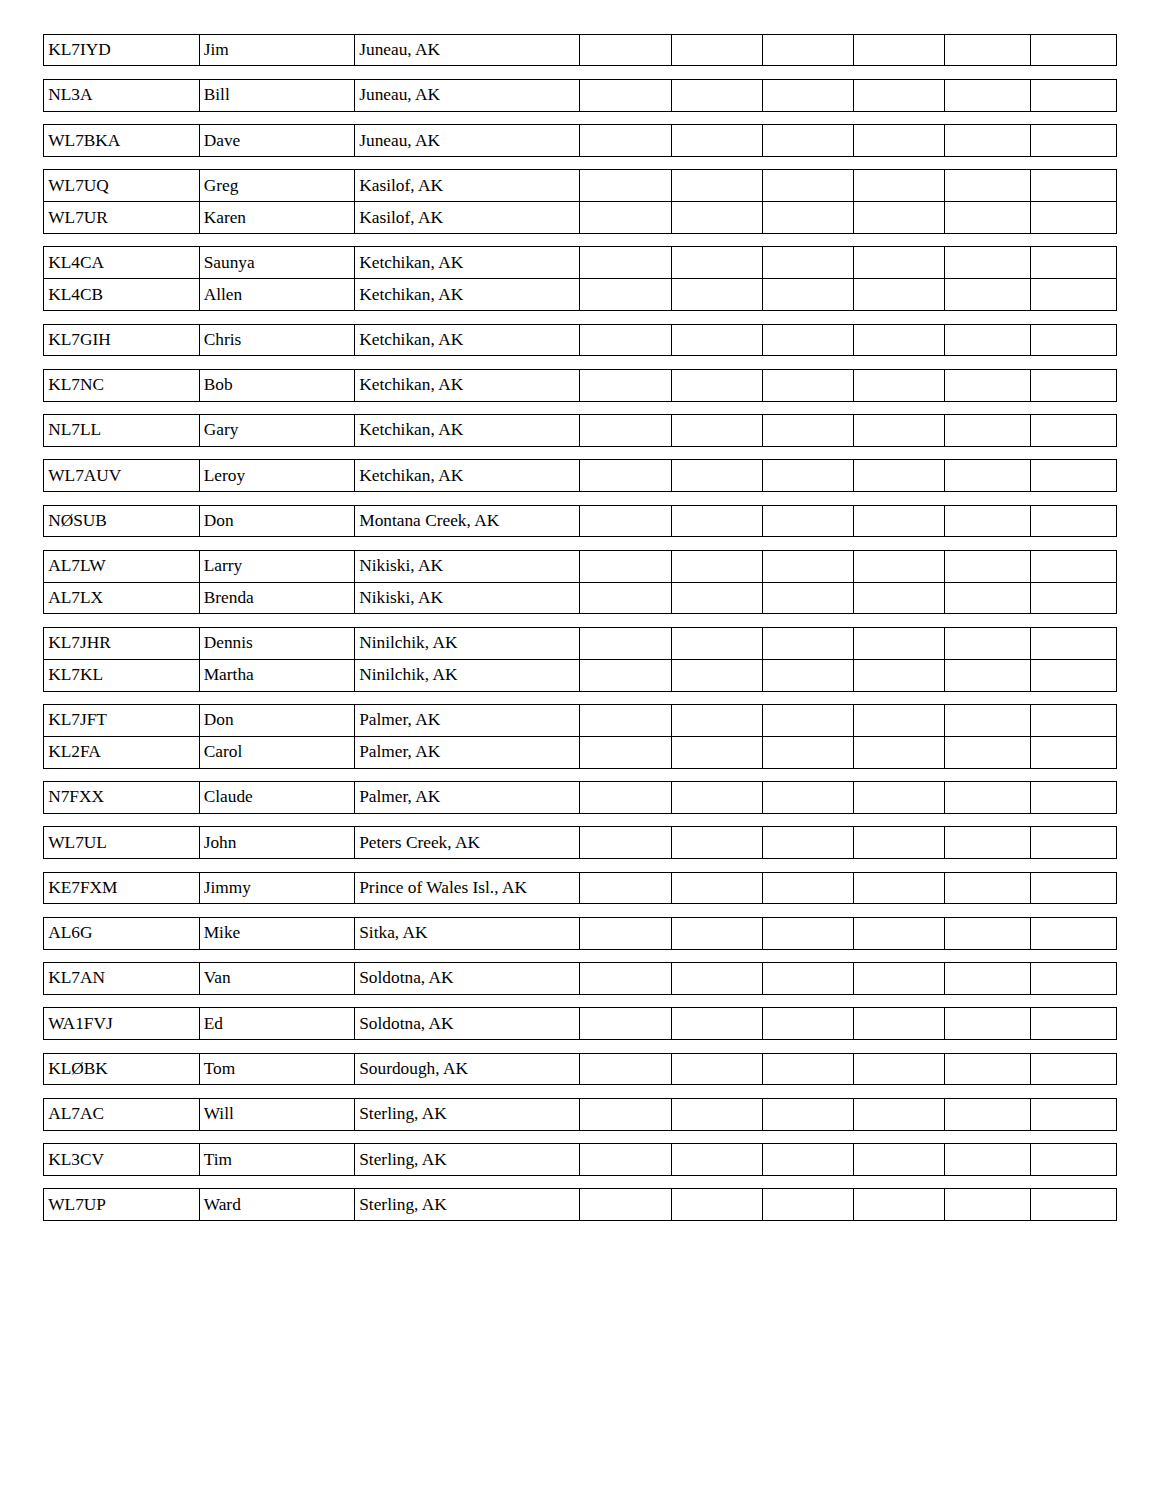| KL7IYD | Jim | Juneau, AK | | | | | | |
| NL3A | Bill | Juneau, AK | | | | | | |
| WL7BKA | Dave | Juneau, AK | | | | | | |
| WL7UQ | Greg | Kasilof, AK | | | | | | |
| WL7UR | Karen | Kasilof, AK | | | | | | |
| KL4CA | Saunya | Ketchikan, AK | | | | | | |
| KL4CB | Allen | Ketchikan, AK | | | | | | |
| KL7GIH | Chris | Ketchikan, AK | | | | | | |
| KL7NC | Bob | Ketchikan, AK | | | | | | |
| NL7LL | Gary | Ketchikan, AK | | | | | | |
| WL7AUV | Leroy | Ketchikan, AK | | | | | | |
| NØSUB | Don | Montana Creek, AK | | | | | | |
| AL7LW | Larry | Nikiski, AK | | | | | | |
| AL7LX | Brenda | Nikiski, AK | | | | | | |
| KL7JHR | Dennis | Ninilchik, AK | | | | | | |
| KL7KL | Martha | Ninilchik, AK | | | | | | |
| KL7JFT | Don | Palmer, AK | | | | | | |
| KL2FA | Carol | Palmer, AK | | | | | | |
| N7FXX | Claude | Palmer, AK | | | | | | |
| WL7UL | John | Peters Creek, AK | | | | | | |
| KE7FXM | Jimmy | Prince of Wales Isl., AK | | | | | | |
| AL6G | Mike | Sitka, AK | | | | | | |
| KL7AN | Van | Soldotna, AK | | | | | | |
| WA1FVJ | Ed | Soldotna, AK | | | | | | |
| KLØBK | Tom | Sourdough, AK | | | | | | |
| AL7AC | Will | Sterling, AK | | | | | | |
| KL3CV | Tim | Sterling, AK | | | | | | |
| WL7UP | Ward | Sterling, AK | | | | | | |